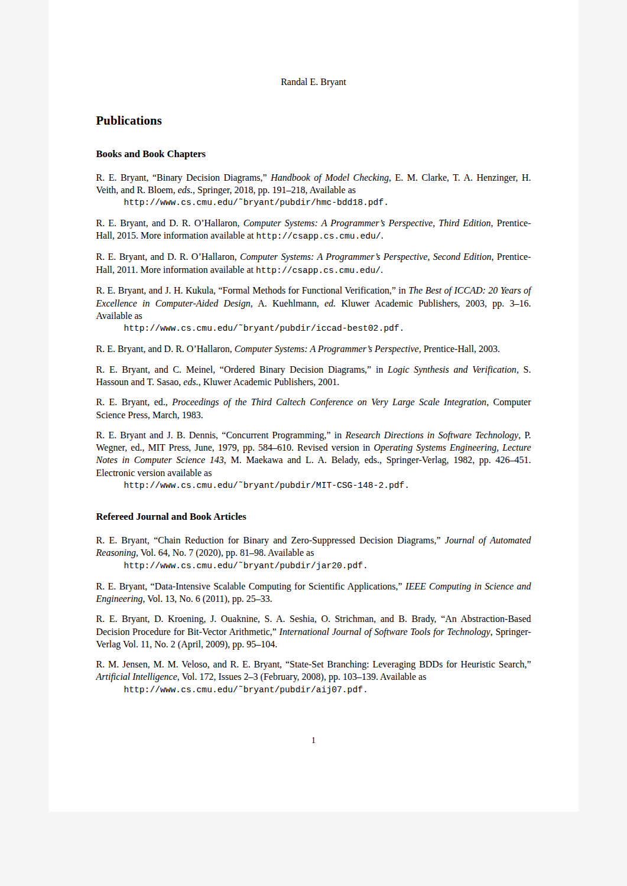Randal E. Bryant
Publications
Books and Book Chapters
R. E. Bryant, “Binary Decision Diagrams,” Handbook of Model Checking, E. M. Clarke, T. A. Henzinger, H. Veith, and R. Bloem, eds., Springer, 2018, pp. 191–218, Available as http://www.cs.cmu.edu/˜bryant/pubdir/hmc-bdd18.pdf.
R. E. Bryant, and D. R. O’Hallaron, Computer Systems: A Programmer’s Perspective, Third Edition, Prentice-Hall, 2015. More information available at http://csapp.cs.cmu.edu/.
R. E. Bryant, and D. R. O’Hallaron, Computer Systems: A Programmer’s Perspective, Second Edition, Prentice-Hall, 2011. More information available at http://csapp.cs.cmu.edu/.
R. E. Bryant, and J. H. Kukula, “Formal Methods for Functional Verification,” in The Best of ICCAD: 20 Years of Excellence in Computer-Aided Design, A. Kuehlmann, ed. Kluwer Academic Publishers, 2003, pp. 3–16. Available as http://www.cs.cmu.edu/˜bryant/pubdir/iccad-best02.pdf.
R. E. Bryant, and D. R. O’Hallaron, Computer Systems: A Programmer’s Perspective, Prentice-Hall, 2003.
R. E. Bryant, and C. Meinel, “Ordered Binary Decision Diagrams,” in Logic Synthesis and Verification, S. Hassoun and T. Sasao, eds., Kluwer Academic Publishers, 2001.
R. E. Bryant, ed., Proceedings of the Third Caltech Conference on Very Large Scale Integration, Computer Science Press, March, 1983.
R. E. Bryant and J. B. Dennis, “Concurrent Programming,” in Research Directions in Software Technology, P. Wegner, ed., MIT Press, June, 1979, pp. 584–610. Revised version in Operating Systems Engineering, Lecture Notes in Computer Science 143, M. Maekawa and L. A. Belady, eds., Springer-Verlag, 1982, pp. 426–451. Electronic version available as http://www.cs.cmu.edu/˜bryant/pubdir/MIT-CSG-148-2.pdf.
Refereed Journal and Book Articles
R. E. Bryant, “Chain Reduction for Binary and Zero-Suppressed Decision Diagrams,” Journal of Automated Reasoning, Vol. 64, No. 7 (2020), pp. 81–98. Available as http://www.cs.cmu.edu/˜bryant/pubdir/jar20.pdf.
R. E. Bryant, “Data-Intensive Scalable Computing for Scientific Applications,” IEEE Computing in Science and Engineering, Vol. 13, No. 6 (2011), pp. 25–33.
R. E. Bryant, D. Kroening, J. Ouaknine, S. A. Seshia, O. Strichman, and B. Brady, “An Abstraction-Based Decision Procedure for Bit-Vector Arithmetic,” International Journal of Software Tools for Technology, Springer-Verlag Vol. 11, No. 2 (April, 2009), pp. 95–104.
R. M. Jensen, M. M. Veloso, and R. E. Bryant, “State-Set Branching: Leveraging BDDs for Heuristic Search,” Artificial Intelligence, Vol. 172, Issues 2–3 (February, 2008), pp. 103–139. Available as http://www.cs.cmu.edu/˜bryant/pubdir/aij07.pdf.
1